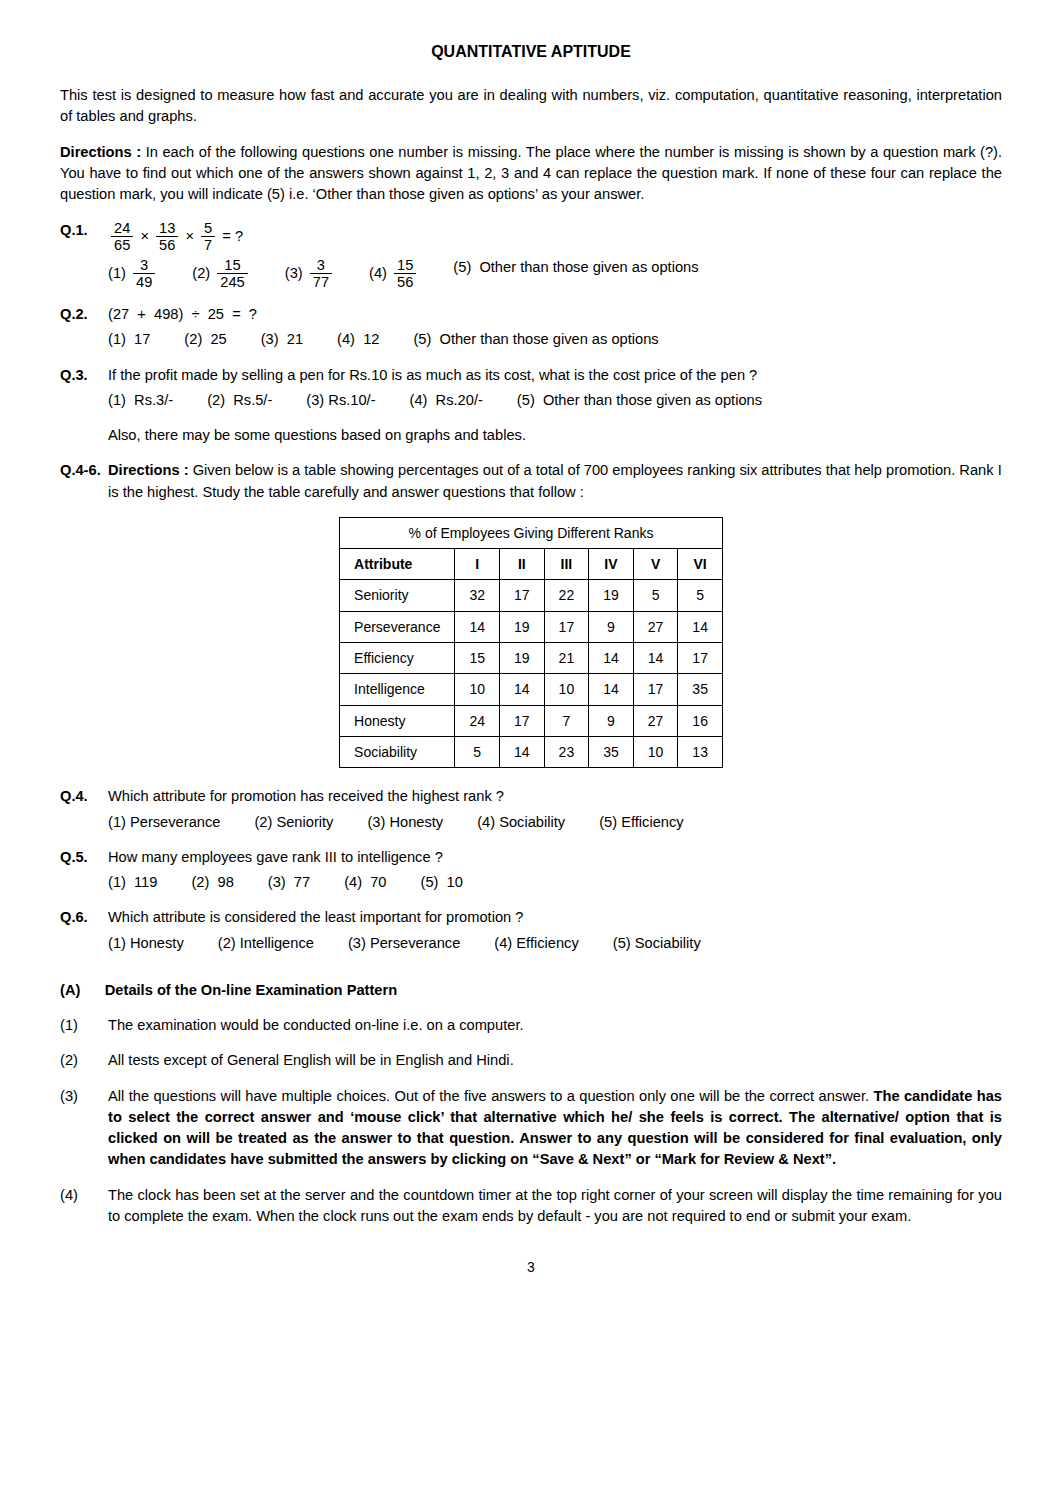QUANTITATIVE APTITUDE
This test is designed to measure how fast and accurate you are in dealing with numbers, viz. computation, quantitative reasoning, interpretation of tables and graphs.
Directions : In each of the following questions one number is missing. The place where the number is missing is shown by a question mark (?). You have to find out which one of the answers shown against 1, 2, 3 and 4 can replace the question mark. If none of these four can replace the question mark, you will indicate (5) i.e. ‘Other than those given as options’ as your answer.
Q.1.
2465 × 1356 × 57 = ?
(1) 349 (2) 15245 (3) 377 (4) 1556 (5) Other than those given as options
Q.2.
(27 + 498) ÷ 25 = ?
(1) 17 (2) 25 (3) 21 (4) 12 (5) Other than those given as options
Q.3.
If the profit made by selling a pen for Rs.10 is as much as its cost, what is the cost price of the pen ?
(1) Rs.3/- (2) Rs.5/- (3) Rs.10/- (4) Rs.20/- (5) Other than those given as options
Also, there may be some questions based on graphs and tables.
Q.4-6.
Directions : Given below is a table showing percentages out of a total of 700 employees ranking six attributes that help promotion. Rank I is the highest. Study the table carefully and answer questions that follow :
% of Employees Giving Different Ranks
| Attribute | I | II | III | IV | V | VI |
| --- | --- | --- | --- | --- | --- | --- |
| Seniority | 32 | 17 | 22 | 19 | 5 | 5 |
| Perseverance | 14 | 19 | 17 | 9 | 27 | 14 |
| Efficiency | 15 | 19 | 21 | 14 | 14 | 17 |
| Intelligence | 10 | 14 | 10 | 14 | 17 | 35 |
| Honesty | 24 | 17 | 7 | 9 | 27 | 16 |
| Sociability | 5 | 14 | 23 | 35 | 10 | 13 |
Q.4.
Which attribute for promotion has received the highest rank ?
(1) Perseverance (2) Seniority (3) Honesty (4) Sociability (5) Efficiency
Q.5.
How many employees gave rank III to intelligence ?
(1) 119 (2) 98 (3) 77 (4) 70 (5) 10
Q.6.
Which attribute is considered the least important for promotion ?
(1) Honesty (2) Intelligence (3) Perseverance (4) Efficiency (5) Sociability
(A) Details of the On-line Examination Pattern
(1) The examination would be conducted on-line i.e. on a computer.
(2) All tests except of General English will be in English and Hindi.
(3) All the questions will have multiple choices. Out of the five answers to a question only one will be the correct answer. The candidate has to select the correct answer and ‘mouse click’ that alternative which he/ she feels is correct. The alternative/ option that is clicked on will be treated as the answer to that question. Answer to any question will be considered for final evaluation, only when candidates have submitted the answers by clicking on “Save & Next” or “Mark for Review & Next”.
(4) The clock has been set at the server and the countdown timer at the top right corner of your screen will display the time remaining for you to complete the exam. When the clock runs out the exam ends by default - you are not required to end or submit your exam.
3